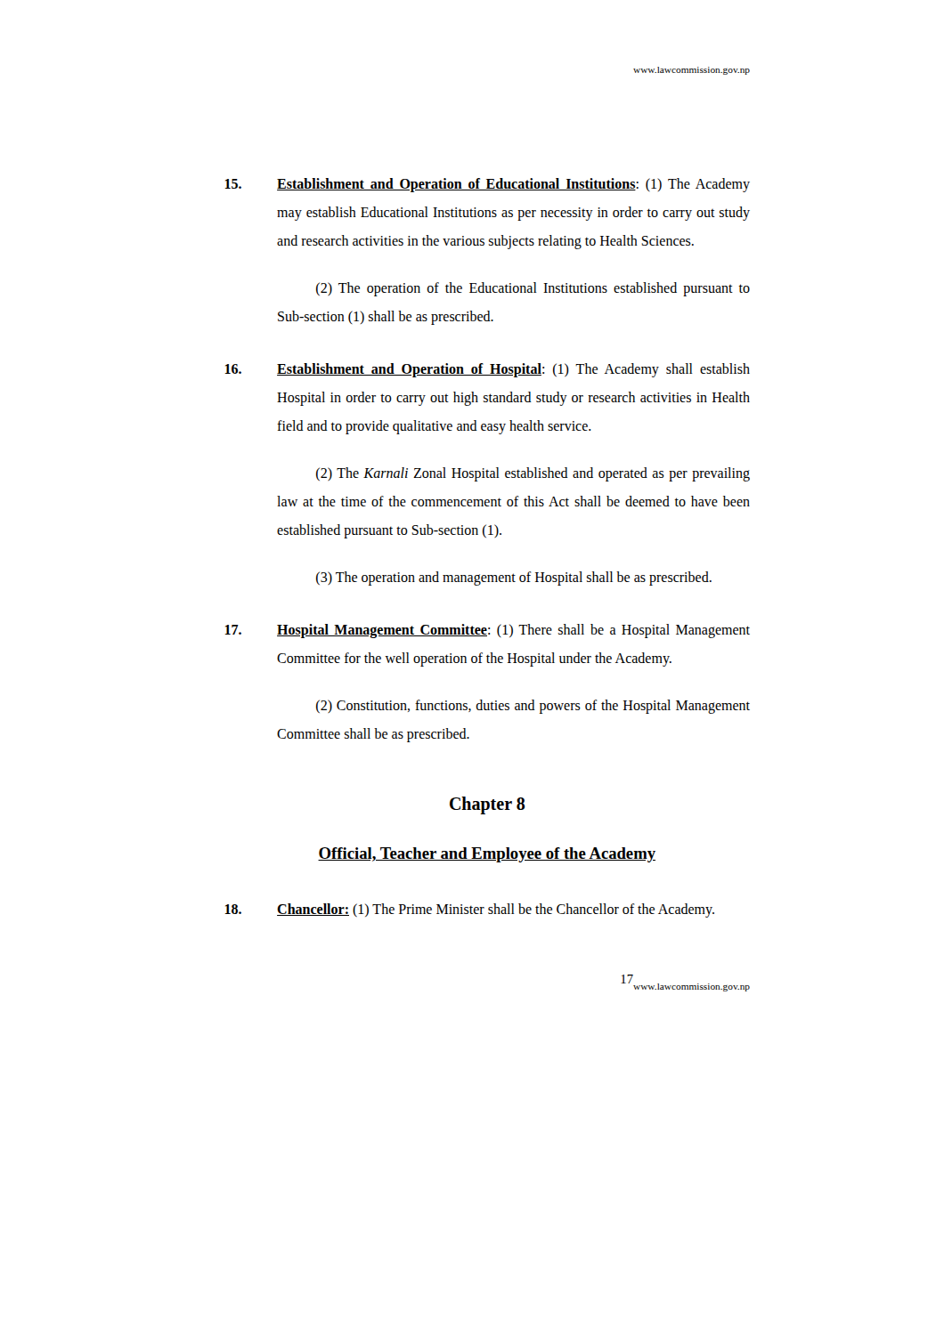www.lawcommission.gov.np
15.
Establishment and Operation of Educational Institutions: (1) The Academy may establish Educational Institutions as per necessity in order to carry out study and research activities in the various subjects relating to Health Sciences.
(2) The operation of the Educational Institutions established pursuant to Sub-section (1) shall be as prescribed.
16.
Establishment and Operation of Hospital: (1) The Academy shall establish Hospital in order to carry out high standard study or research activities in Health field and to provide qualitative and easy health service.
(2) The Karnali Zonal Hospital established and operated as per prevailing law at the time of the commencement of this Act shall be deemed to have been established pursuant to Sub-section (1).
(3) The operation and management of Hospital shall be as prescribed.
17.
Hospital Management Committee: (1) There shall be a Hospital Management Committee for the well operation of the Hospital under the Academy.
(2) Constitution, functions, duties and powers of the Hospital Management Committee shall be as prescribed.
Chapter 8
Official, Teacher and Employee of the Academy
18.
Chancellor: (1) The Prime Minister shall be the Chancellor of the Academy.
17
www.lawcommission.gov.np